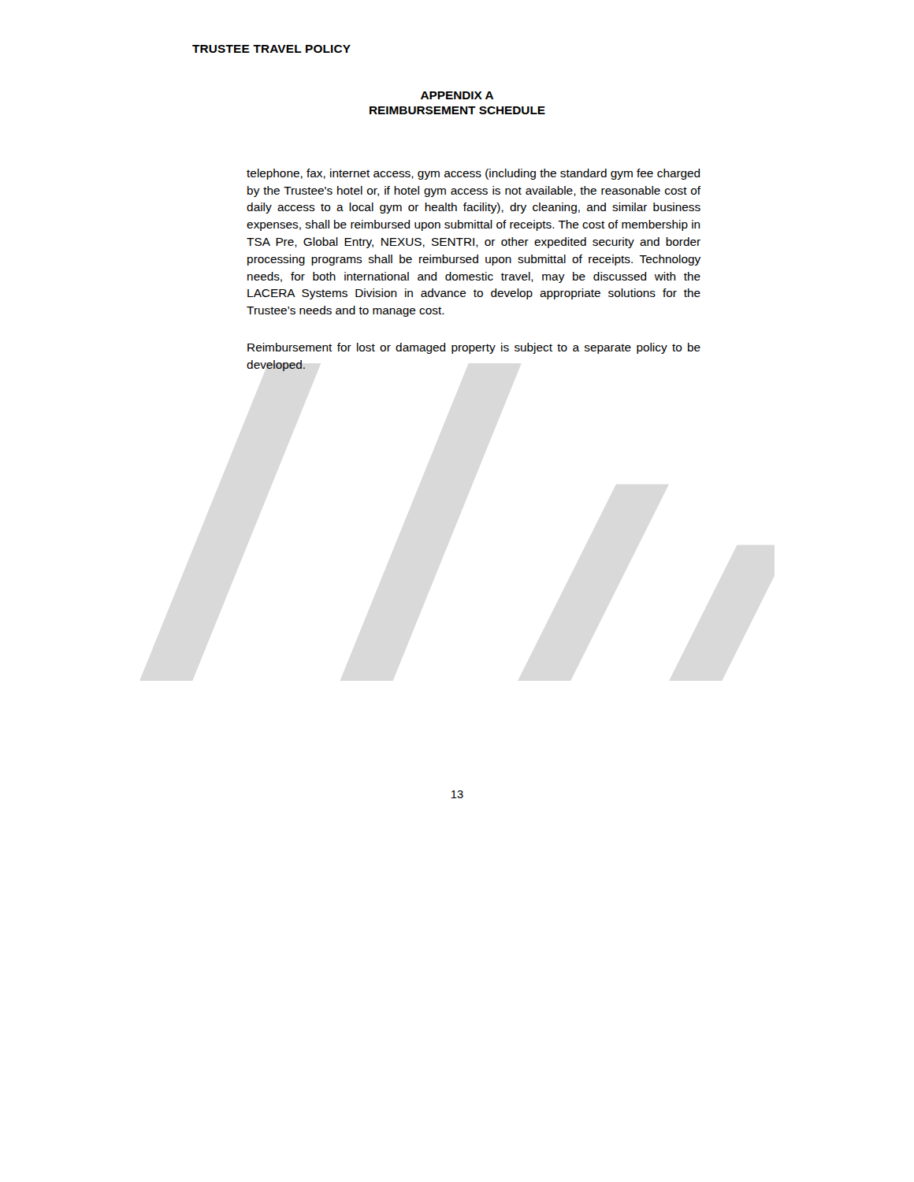TRUSTEE TRAVEL POLICY
APPENDIX A
REIMBURSEMENT SCHEDULE
telephone, fax, internet access, gym access (including the standard gym fee charged by the Trustee's hotel or, if hotel gym access is not available, the reasonable cost of daily access to a local gym or health facility), dry cleaning, and similar business expenses, shall be reimbursed upon submittal of receipts. The cost of membership in TSA Pre, Global Entry, NEXUS, SENTRI, or other expedited security and border processing programs shall be reimbursed upon submittal of receipts. Technology needs, for both international and domestic travel, may be discussed with the LACERA Systems Division in advance to develop appropriate solutions for the Trustee’s needs and to manage cost.
Reimbursement for lost or damaged property is subject to a separate policy to be developed.
13